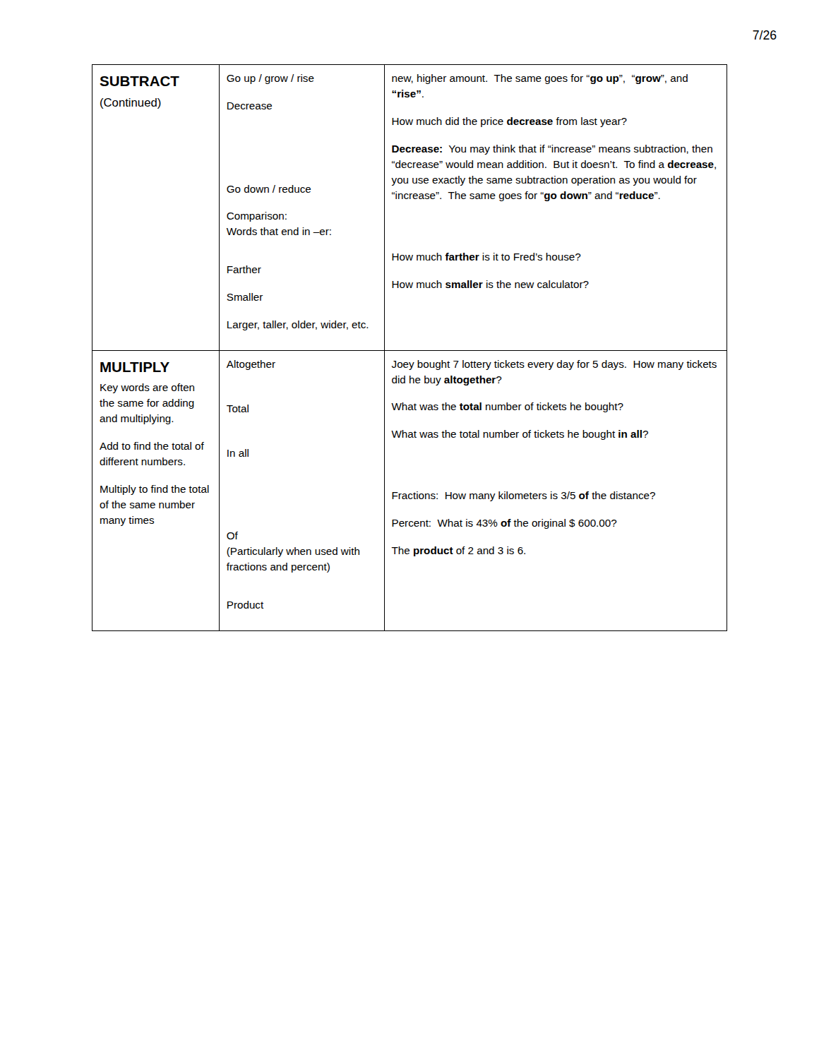7/26
| SUBTRACT (Continued) | Go up / grow / rise Decrease Go down / reduce Comparison: Words that end in –er: Farther Smaller Larger, taller, older, wider, etc. | new, higher amount. The same goes for “ go up ”, “ grow ”, and “rise” . How much did the price decrease from last year? Decrease: You may think that if “increase” means subtraction, then “decrease” would mean addition. But it doesn’t. To find a decrease , you use exactly the same subtraction operation as you would for “increase”. The same goes for “ go down ” and “ reduce ”. How much farther is it to Fred’s house? How much smaller is the new calculator? |
| MULTIPLY Key words are often the same for adding and multiplying. Add to find the total of different numbers. Multiply to find the total of the same number many times | Altogether Total In all Of (Particularly when used with fractions and percent) Product | Joey bought 7 lottery tickets every day for 5 days. How many tickets did he buy altogether ? What was the total number of tickets he bought? What was the total number of tickets he bought in all ? Fractions: How many kilometers is 3/5 of the distance? Percent: What is 43% of the original $ 600.00? The product of 2 and 3 is 6. |